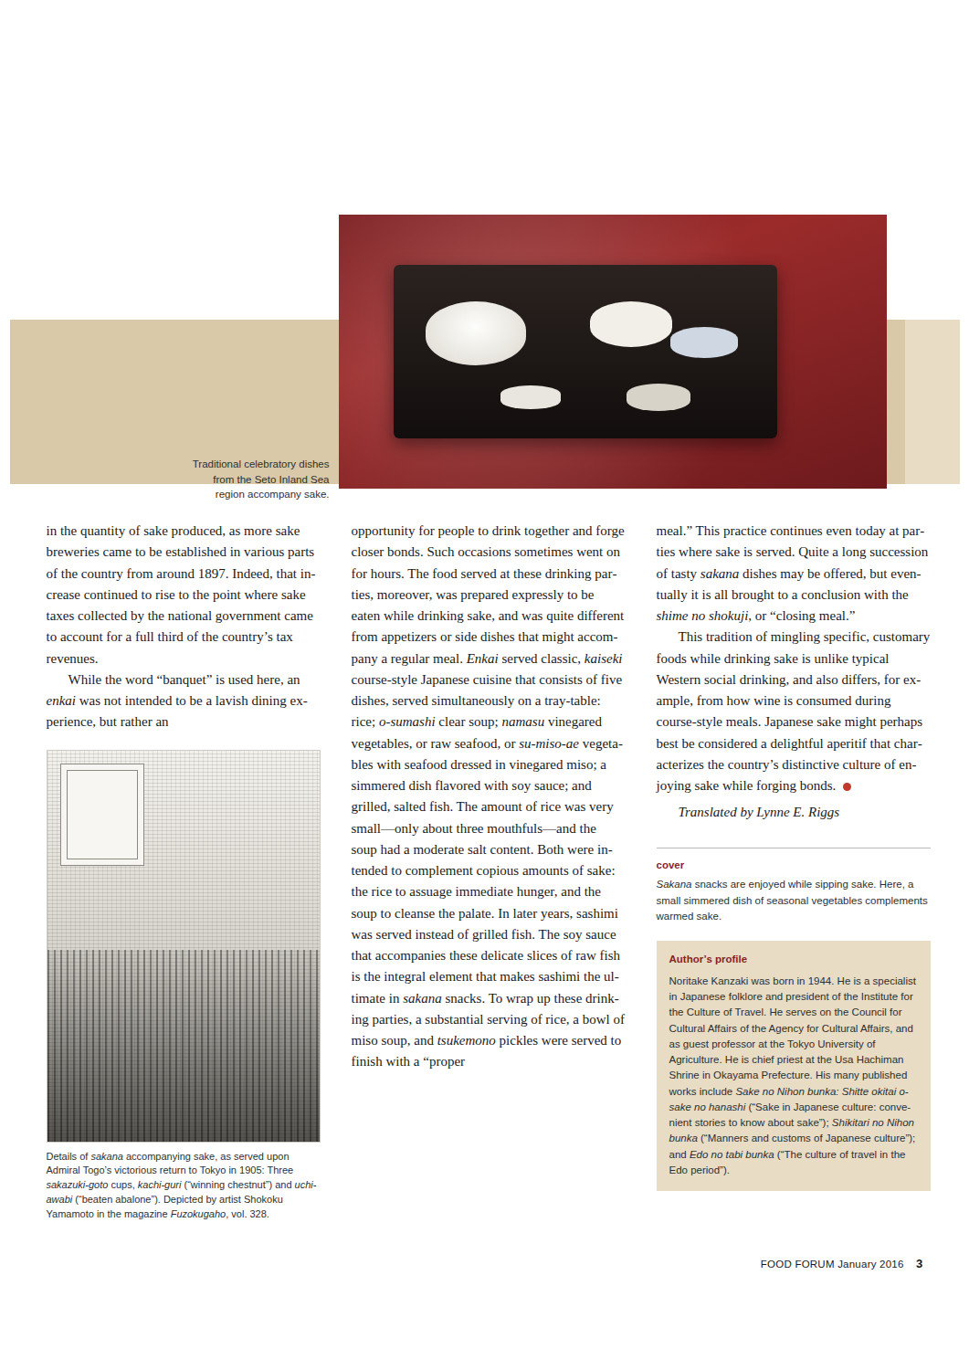Traditional celebratory dishes from the Seto Inland Sea region accompany sake.
in the quantity of sake produced, as more sake breweries came to be established in various parts of the country from around 1897. Indeed, that increase continued to rise to the point where sake taxes collected by the national government came to account for a full third of the country’s tax revenues.
While the word “banquet” is used here, an enkai was not intended to be a lavish dining experience, but rather an
Details of sakana accompanying sake, as served upon Admiral Togo’s victorious return to Tokyo in 1905: Three sakazuki-goto cups, kachi-guri (“winning chestnut”) and uchi-awabi (“beaten abalone”). Depicted by artist Shokoku Yamamoto in the magazine Fuzokugaho, vol. 328.
opportunity for people to drink together and forge closer bonds. Such occasions sometimes went on for hours. The food served at these drinking parties, moreover, was prepared expressly to be eaten while drinking sake, and was quite different from appetizers or side dishes that might accompany a regular meal. Enkai served classic, kaiseki course-style Japanese cuisine that consists of five dishes, served simultaneously on a tray-table: rice; o-sumashi clear soup; namasu vinegared vegetables, or raw seafood, or su-miso-ae vegetables with seafood dressed in vinegared miso; a simmered dish flavored with soy sauce; and grilled, salted fish. The amount of rice was very small—only about three mouthfuls—and the soup had a moderate salt content. Both were intended to complement copious amounts of sake: the rice to assuage immediate hunger, and the soup to cleanse the palate. In later years, sashimi was served instead of grilled fish. The soy sauce that accompanies these delicate slices of raw fish is the integral element that makes sashimi the ultimate in sakana snacks. To wrap up these drinking parties, a substantial serving of rice, a bowl of miso soup, and tsukemono pickles were served to finish with a “proper
meal.” This practice continues even today at parties where sake is served. Quite a long succession of tasty sakana dishes may be offered, but eventually it is all brought to a conclusion with the shime no shokuji, or “closing meal.”
This tradition of mingling specific, customary foods while drinking sake is unlike typical Western social drinking, and also differs, for example, from how wine is consumed during course-style meals. Japanese sake might perhaps best be considered a delightful aperitif that characterizes the country’s distinctive culture of enjoying sake while forging bonds.
Translated by Lynne E. Riggs
cover
Sakana snacks are enjoyed while sipping sake. Here, a small simmered dish of seasonal vegetables complements warmed sake.
Author’s profile
Noritake Kanzaki was born in 1944. He is a specialist in Japanese folklore and president of the Institute for the Culture of Travel. He serves on the Council for Cultural Affairs of the Agency for Cultural Affairs, and as guest professor at the Tokyo University of Agriculture. He is chief priest at the Usa Hachiman Shrine in Okayama Prefecture. His many published works include Sake no Nihon bunka: Shitte okitai o-sake no hanashi (“Sake in Japanese culture: convenient stories to know about sake”); Shikitari no Nihon bunka (“Manners and customs of Japanese culture”); and Edo no tabi bunka (“The culture of travel in the Edo period”).
FOOD FORUM January 2016 3